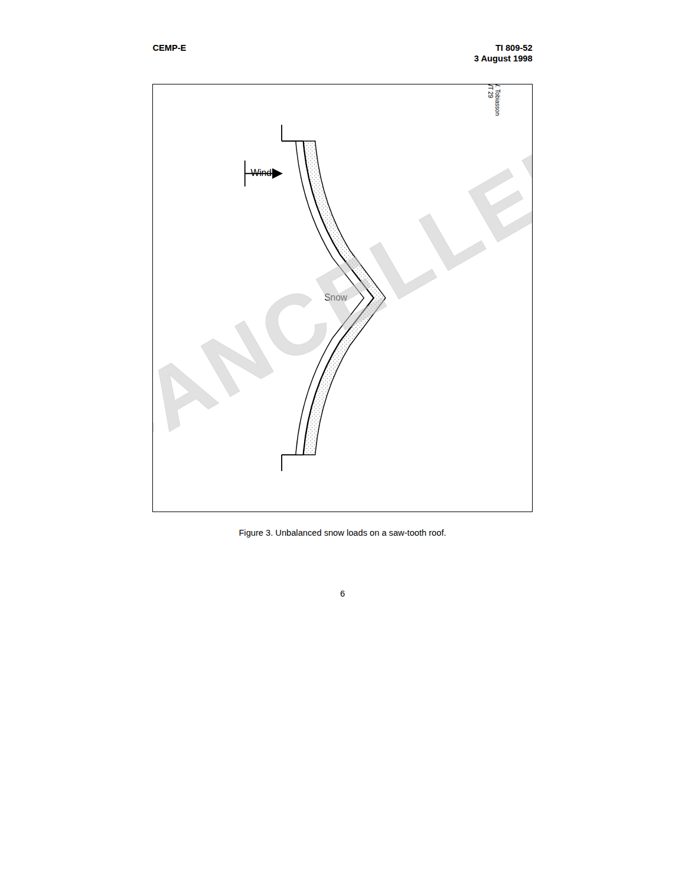CEMP-E
TI 809-52
3 August 1998
CANCELLED
Wind Snow
W. Tobiasson
WT 29
Figure 3. Unbalanced snow loads on a saw-tooth roof.
6